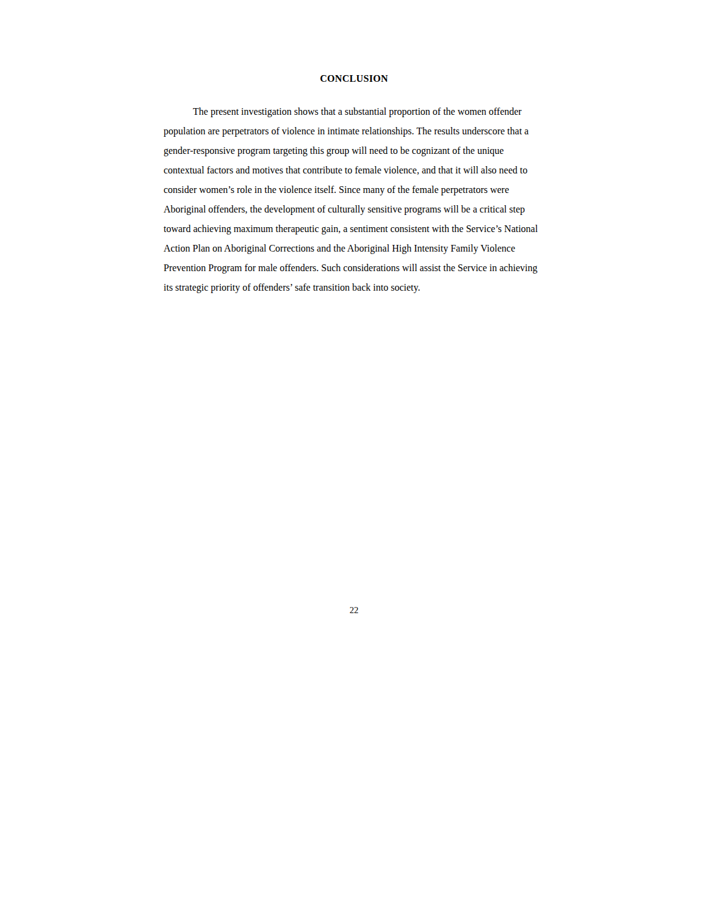CONCLUSION
The present investigation shows that a substantial proportion of the women offender population are perpetrators of violence in intimate relationships. The results underscore that a gender-responsive program targeting this group will need to be cognizant of the unique contextual factors and motives that contribute to female violence, and that it will also need to consider women’s role in the violence itself. Since many of the female perpetrators were Aboriginal offenders, the development of culturally sensitive programs will be a critical step toward achieving maximum therapeutic gain, a sentiment consistent with the Service’s National Action Plan on Aboriginal Corrections and the Aboriginal High Intensity Family Violence Prevention Program for male offenders. Such considerations will assist the Service in achieving its strategic priority of offenders’ safe transition back into society.
22